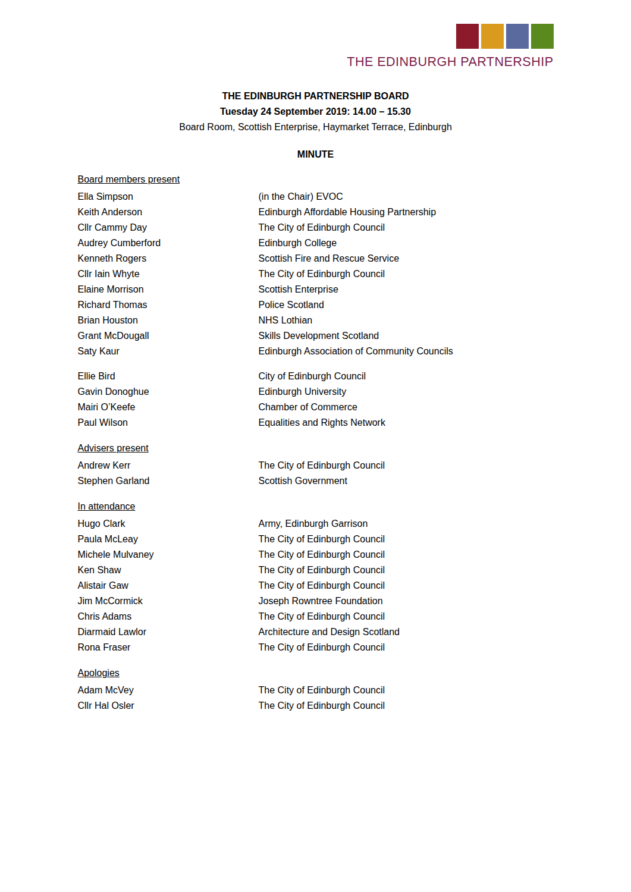THE EDINBURGH PARTNERSHIP
The Edinburgh Partnership Board
Tuesday 24 September 2019: 14.00 – 15.30
Board Room, Scottish Enterprise, Haymarket Terrace, Edinburgh
Minute
Board members present
| Ella Simpson | (in the Chair) EVOC |
| Keith Anderson | Edinburgh Affordable Housing Partnership |
| Cllr Cammy Day | The City of Edinburgh Council |
| Audrey Cumberford | Edinburgh College |
| Kenneth Rogers | Scottish Fire and Rescue Service |
| Cllr Iain Whyte | The City of Edinburgh Council |
| Elaine Morrison | Scottish Enterprise |
| Richard Thomas | Police Scotland |
| Brian Houston | NHS Lothian |
| Grant McDougall | Skills Development Scotland |
| Saty Kaur | Edinburgh Association of Community Councils |
| Ellie Bird | City of Edinburgh Council |
| Gavin Donoghue | Edinburgh University |
| Mairi O’Keefe | Chamber of Commerce |
| Paul Wilson | Equalities and Rights Network |
Advisers present
| Andrew Kerr | The City of Edinburgh Council |
| Stephen Garland | Scottish Government |
In attendance
| Hugo Clark | Army, Edinburgh Garrison |
| Paula McLeay | The City of Edinburgh Council |
| Michele Mulvaney | The City of Edinburgh Council |
| Ken Shaw | The City of Edinburgh Council |
| Alistair Gaw | The City of Edinburgh Council |
| Jim McCormick | Joseph Rowntree Foundation |
| Chris Adams | The City of Edinburgh Council |
| Diarmaid Lawlor | Architecture and Design Scotland |
| Rona Fraser | The City of Edinburgh Council |
Apologies
| Adam McVey | The City of Edinburgh Council |
| Cllr Hal Osler | The City of Edinburgh Council |